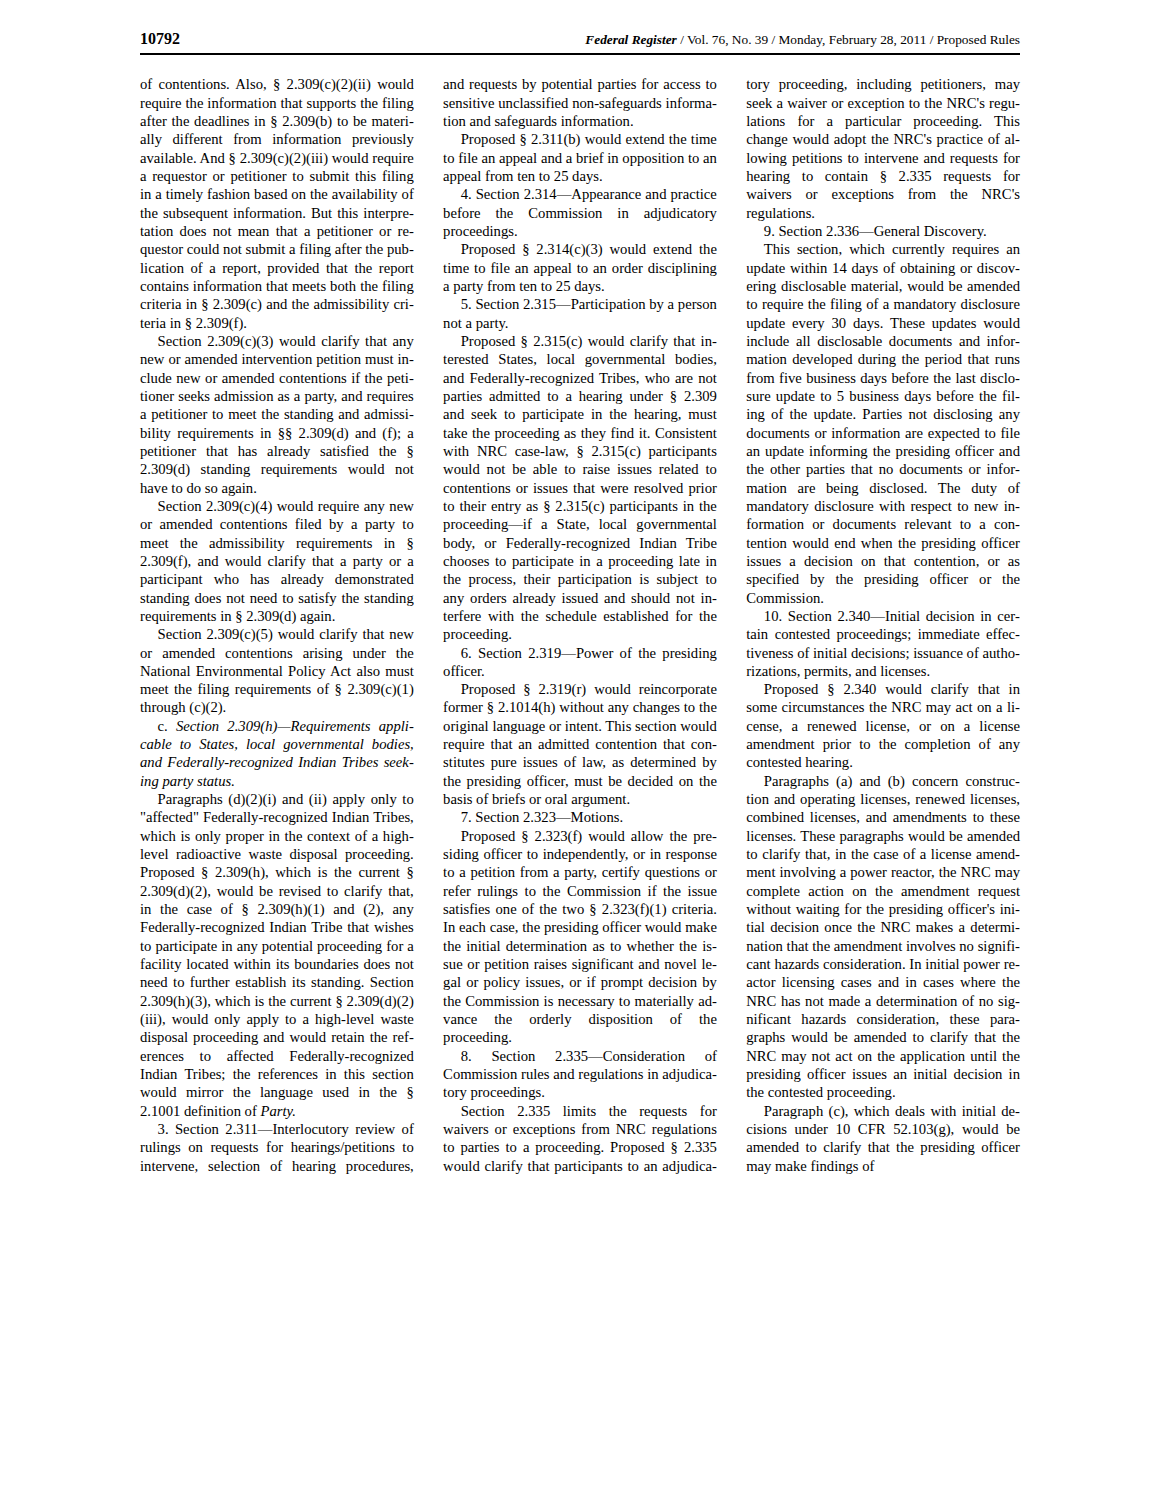10792
Federal Register / Vol. 76, No. 39 / Monday, February 28, 2011 / Proposed Rules
of contentions. Also, § 2.309(c)(2)(ii) would require the information that supports the filing after the deadlines in § 2.309(b) to be materially different from information previously available. And § 2.309(c)(2)(iii) would require a requestor or petitioner to submit this filing in a timely fashion based on the availability of the subsequent information. But this interpretation does not mean that a petitioner or requestor could not submit a filing after the publication of a report, provided that the report contains information that meets both the filing criteria in § 2.309(c) and the admissibility criteria in § 2.309(f).
Section 2.309(c)(3) would clarify that any new or amended intervention petition must include new or amended contentions if the petitioner seeks admission as a party, and requires a petitioner to meet the standing and admissibility requirements in §§ 2.309(d) and (f); a petitioner that has already satisfied the § 2.309(d) standing requirements would not have to do so again.
Section 2.309(c)(4) would require any new or amended contentions filed by a party to meet the admissibility requirements in § 2.309(f), and would clarify that a party or a participant who has already demonstrated standing does not need to satisfy the standing requirements in § 2.309(d) again.
Section 2.309(c)(5) would clarify that new or amended contentions arising under the National Environmental Policy Act also must meet the filing requirements of § 2.309(c)(1) through (c)(2).
c. Section 2.309(h)—Requirements applicable to States, local governmental bodies, and Federally-recognized Indian Tribes seeking party status.
Paragraphs (d)(2)(i) and (ii) apply only to "affected" Federally-recognized Indian Tribes, which is only proper in the context of a high-level radioactive waste disposal proceeding. Proposed § 2.309(h), which is the current § 2.309(d)(2), would be revised to clarify that, in the case of § 2.309(h)(1) and (2), any Federally-recognized Indian Tribe that wishes to participate in any potential proceeding for a facility located within its boundaries does not need to further establish its standing. Section 2.309(h)(3), which is the current § 2.309(d)(2)(iii), would only apply to a high-level waste disposal proceeding and would retain the references to affected Federally-recognized Indian Tribes; the references in this section would mirror the language used in the § 2.1001 definition of Party.
3. Section 2.311—Interlocutory review of rulings on requests for hearings/petitions to intervene, selection of hearing procedures, and requests by potential parties for access to sensitive unclassified non-safeguards information and safeguards information.
Proposed § 2.311(b) would extend the time to file an appeal and a brief in opposition to an appeal from ten to 25 days.
4. Section 2.314—Appearance and practice before the Commission in adjudicatory proceedings.
Proposed § 2.314(c)(3) would extend the time to file an appeal to an order disciplining a party from ten to 25 days.
5. Section 2.315—Participation by a person not a party.
Proposed § 2.315(c) would clarify that interested States, local governmental bodies, and Federally-recognized Tribes, who are not parties admitted to a hearing under § 2.309 and seek to participate in the hearing, must take the proceeding as they find it. Consistent with NRC case-law, § 2.315(c) participants would not be able to raise issues related to contentions or issues that were resolved prior to their entry as § 2.315(c) participants in the proceeding—if a State, local governmental body, or Federally-recognized Indian Tribe chooses to participate in a proceeding late in the process, their participation is subject to any orders already issued and should not interfere with the schedule established for the proceeding.
6. Section 2.319—Power of the presiding officer.
Proposed § 2.319(r) would reincorporate former § 2.1014(h) without any changes to the original language or intent. This section would require that an admitted contention that constitutes pure issues of law, as determined by the presiding officer, must be decided on the basis of briefs or oral argument.
7. Section 2.323—Motions.
Proposed § 2.323(f) would allow the presiding officer to independently, or in response to a petition from a party, certify questions or refer rulings to the Commission if the issue satisfies one of the two § 2.323(f)(1) criteria. In each case, the presiding officer would make the initial determination as to whether the issue or petition raises significant and novel legal or policy issues, or if prompt decision by the Commission is necessary to materially advance the orderly disposition of the proceeding.
8. Section 2.335—Consideration of Commission rules and regulations in adjudicatory proceedings.
Section 2.335 limits the requests for waivers or exceptions from NRC regulations to parties to a proceeding. Proposed § 2.335 would clarify that participants to an adjudicatory proceeding, including petitioners, may seek a waiver or exception to the NRC's regulations for a particular proceeding. This change would adopt the NRC's practice of allowing petitions to intervene and requests for hearing to contain § 2.335 requests for waivers or exceptions from the NRC's regulations.
9. Section 2.336—General Discovery.
This section, which currently requires an update within 14 days of obtaining or discovering disclosable material, would be amended to require the filing of a mandatory disclosure update every 30 days. These updates would include all disclosable documents and information developed during the period that runs from five business days before the last disclosure update to 5 business days before the filing of the update. Parties not disclosing any documents or information are expected to file an update informing the presiding officer and the other parties that no documents or information are being disclosed. The duty of mandatory disclosure with respect to new information or documents relevant to a contention would end when the presiding officer issues a decision on that contention, or as specified by the presiding officer or the Commission.
10. Section 2.340—Initial decision in certain contested proceedings; immediate effectiveness of initial decisions; issuance of authorizations, permits, and licenses.
Proposed § 2.340 would clarify that in some circumstances the NRC may act on a license, a renewed license, or on a license amendment prior to the completion of any contested hearing.
Paragraphs (a) and (b) concern construction and operating licenses, renewed licenses, combined licenses, and amendments to these licenses. These paragraphs would be amended to clarify that, in the case of a license amendment involving a power reactor, the NRC may complete action on the amendment request without waiting for the presiding officer's initial decision once the NRC makes a determination that the amendment involves no significant hazards consideration. In initial power reactor licensing cases and in cases where the NRC has not made a determination of no significant hazards consideration, these paragraphs would be amended to clarify that the NRC may not act on the application until the presiding officer issues an initial decision in the contested proceeding.
Paragraph (c), which deals with initial decisions under 10 CFR 52.103(g), would be amended to clarify that the presiding officer may make findings of